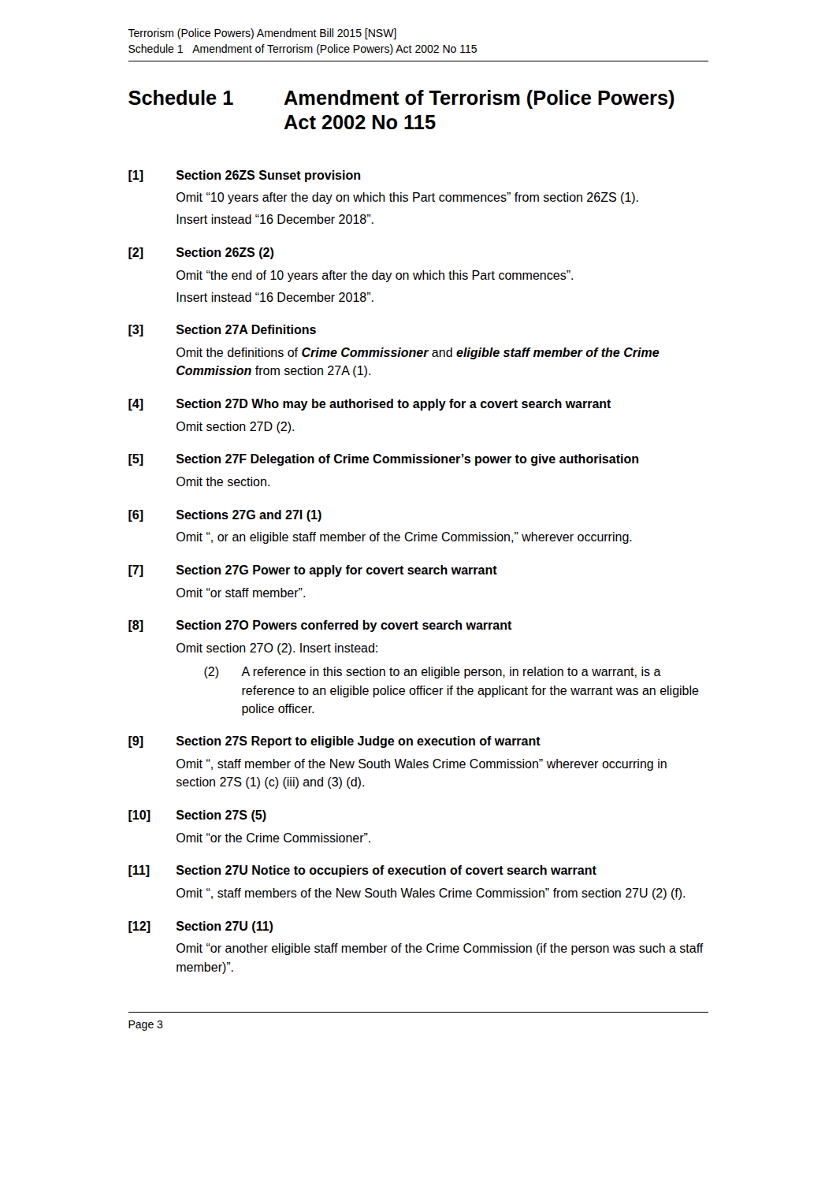Terrorism (Police Powers) Amendment Bill 2015 [NSW] Schedule 1 Amendment of Terrorism (Police Powers) Act 2002 No 115
Schedule 1 Amendment of Terrorism (Police Powers) Act 2002 No 115
[1]
Section 26ZS Sunset provision
Omit “10 years after the day on which this Part commences” from section 26ZS (1).
Insert instead “16 December 2018”.
[2]
Section 26ZS (2)
Omit “the end of 10 years after the day on which this Part commences”.
Insert instead “16 December 2018”.
[3]
Section 27A Definitions
Omit the definitions of Crime Commissioner and eligible staff member of the Crime Commission from section 27A (1).
[4]
Section 27D Who may be authorised to apply for a covert search warrant
Omit section 27D (2).
[5]
Section 27F Delegation of Crime Commissioner’s power to give authorisation
Omit the section.
[6]
Sections 27G and 27I (1)
Omit “, or an eligible staff member of the Crime Commission,” wherever occurring.
[7]
Section 27G Power to apply for covert search warrant
Omit “or staff member”.
[8]
Section 27O Powers conferred by covert search warrant
Omit section 27O (2). Insert instead:
(2)
A reference in this section to an eligible person, in relation to a warrant, is a reference to an eligible police officer if the applicant for the warrant was an eligible police officer.
[9]
Section 27S Report to eligible Judge on execution of warrant
Omit “, staff member of the New South Wales Crime Commission” wherever occurring in section 27S (1) (c) (iii) and (3) (d).
[10]
Section 27S (5)
Omit “or the Crime Commissioner”.
[11]
Section 27U Notice to occupiers of execution of covert search warrant
Omit “, staff members of the New South Wales Crime Commission” from section 27U (2) (f).
[12]
Section 27U (11)
Omit “or another eligible staff member of the Crime Commission (if the person was such a staff member)”.
Page 3